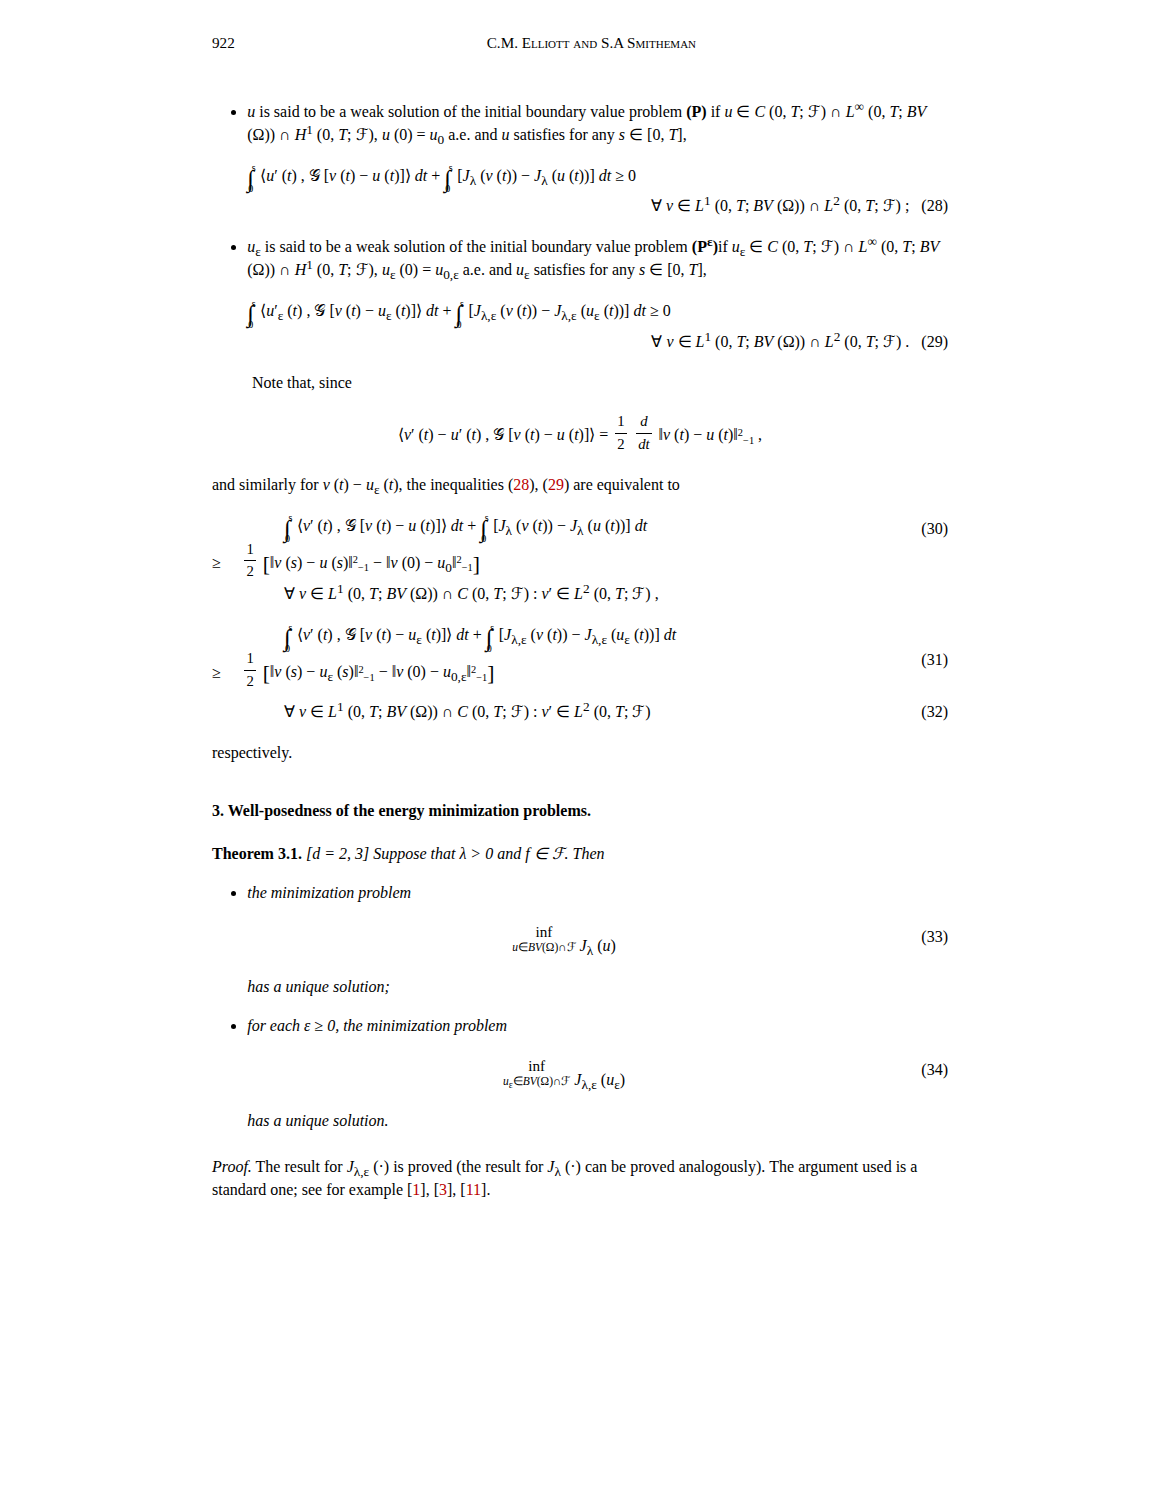922 C.M. Elliott and S.A Smitheman
u is said to be a weak solution of the initial boundary value problem (P) if u ∈ C (0, T; ℱ) ∩ L∞ (0, T; BV (Ω)) ∩ H1 (0, T; ℱ), u (0) = u0 a.e. and u satisfies for any s ∈ [0, T],
∫s 0 ⟨u′ (t) , 𝒢 [v (t) − u (t)]⟩ dt + ∫s 0 [Jλ (v (t)) − Jλ (u (t))] dt ≥ 0
∀ v ∈ L1 (0, T; BV (Ω)) ∩ L2 (0, T; ℱ) ; (28)
uε is said to be a weak solution of the initial boundary value problem (Pε) if uε ∈ C (0, T; ℱ) ∩ L∞ (0, T; BV (Ω)) ∩ H1 (0, T; ℱ), uε (0) = u0,ε a.e. and uε satisfies for any s ∈ [0, T],
∫s 0 ⟨u′ε (t) , 𝒢 [v (t) − uε (t)]⟩ dt + ∫s 0 [Jλ,ε (v (t)) − Jλ,ε (uε (t))] dt ≥ 0
∀ v ∈ L1 (0, T; BV (Ω)) ∩ L2 (0, T; ℱ) . (29)
Note that, since
⟨v′ (t) − u′ (t) , 𝒢 [v (t) − u (t)]⟩ = 12 ddt ‖v (t) − u (t)‖2−1 ,
and similarly for v (t) − uε (t), the inequalities (28), (29) are equivalent to
∫s 0 ⟨v′ (t) , 𝒢 [v (t) − u (t)]⟩ dt + ∫s 0 [Jλ (v (t)) − Jλ (u (t))] dt
≥ 12 [‖v (s) − u (s)‖2−1 − ‖v (0) − u0‖2−1]
∀ v ∈ L1 (0, T; BV (Ω)) ∩ C (0, T; ℱ) : v′ ∈ L2 (0, T; ℱ) ,
(30)
∫s 0 ⟨v′ (t) , 𝒢 [v (t) − uε (t)]⟩ dt + ∫s 0 [Jλ,ε (v (t)) − Jλ,ε (uε (t))] dt
≥ 12 [‖v (s) − uε (s)‖2−1 − ‖v (0) − u0,ε‖2−1] (31)
∀ v ∈ L1 (0, T; BV (Ω)) ∩ C (0, T; ℱ) : v′ ∈ L2 (0, T; ℱ) (32)
respectively.
3. Well-posedness of the energy minimization problems.
Theorem 3.1. [d = 2, 3] Suppose that λ > 0 and f ∈ ℱ. Then
the minimization problem
inf u∈BV(Ω)∩ℱ Jλ (u)
(33)
has a unique solution;
for each ε ≥ 0, the minimization problem
inf uε∈BV(Ω)∩ℱ Jλ,ε (uε)
(34)
has a unique solution.
Proof. The result for Jλ,ε (·) is proved (the result for Jλ (·) can be proved analogously). The argument used is a standard one; see for example [1], [3], [11].